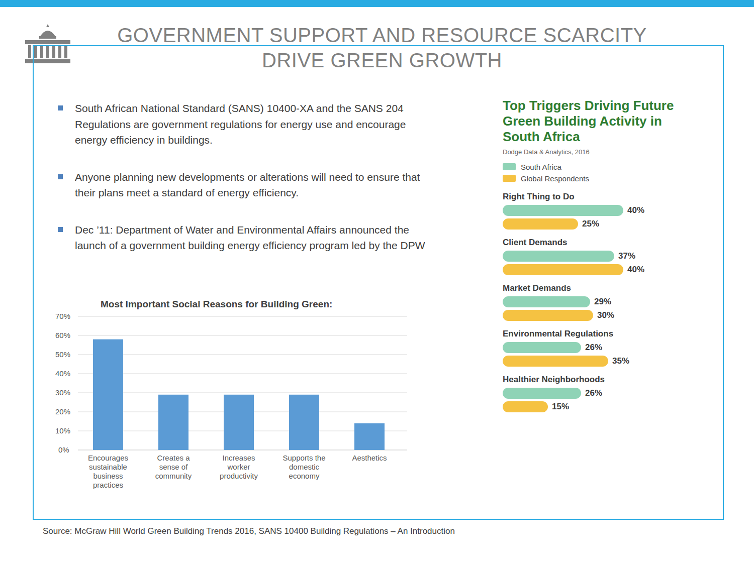GOVERNMENT SUPPORT AND RESOURCE SCARCITY
DRIVE GREEN GROWTH
South African National Standard (SANS) 10400-XA and the SANS 204 Regulations are government regulations for energy use and encourage energy efficiency in buildings.
Anyone planning new developments or alterations will need to ensure that their plans meet a standard of energy efficiency.
Dec ’11: Department of Water and Environmental Affairs announced the launch of a government building energy efficiency program led by the DPW
Most Important Social Reasons for Building Green:
70% 60% 50% 40% 30% 20% 10% 0% Encourages sustainable business practices Creates a sense of community Increases worker productivity Supports the domestic economy Aesthetics
Top Triggers Driving Future
Green Building Activity in
South Africa
Dodge Data & Analytics, 2016
South Africa
Global Respondents
Right Thing to Do
40%
25%
Client Demands
37%
40%
Market Demands
29%
30%
Environmental Regulations
26%
35%
Healthier Neighborhoods
26%
15%
Source: McGraw Hill World Green Building Trends 2016, SANS 10400 Building Regulations – An Introduction